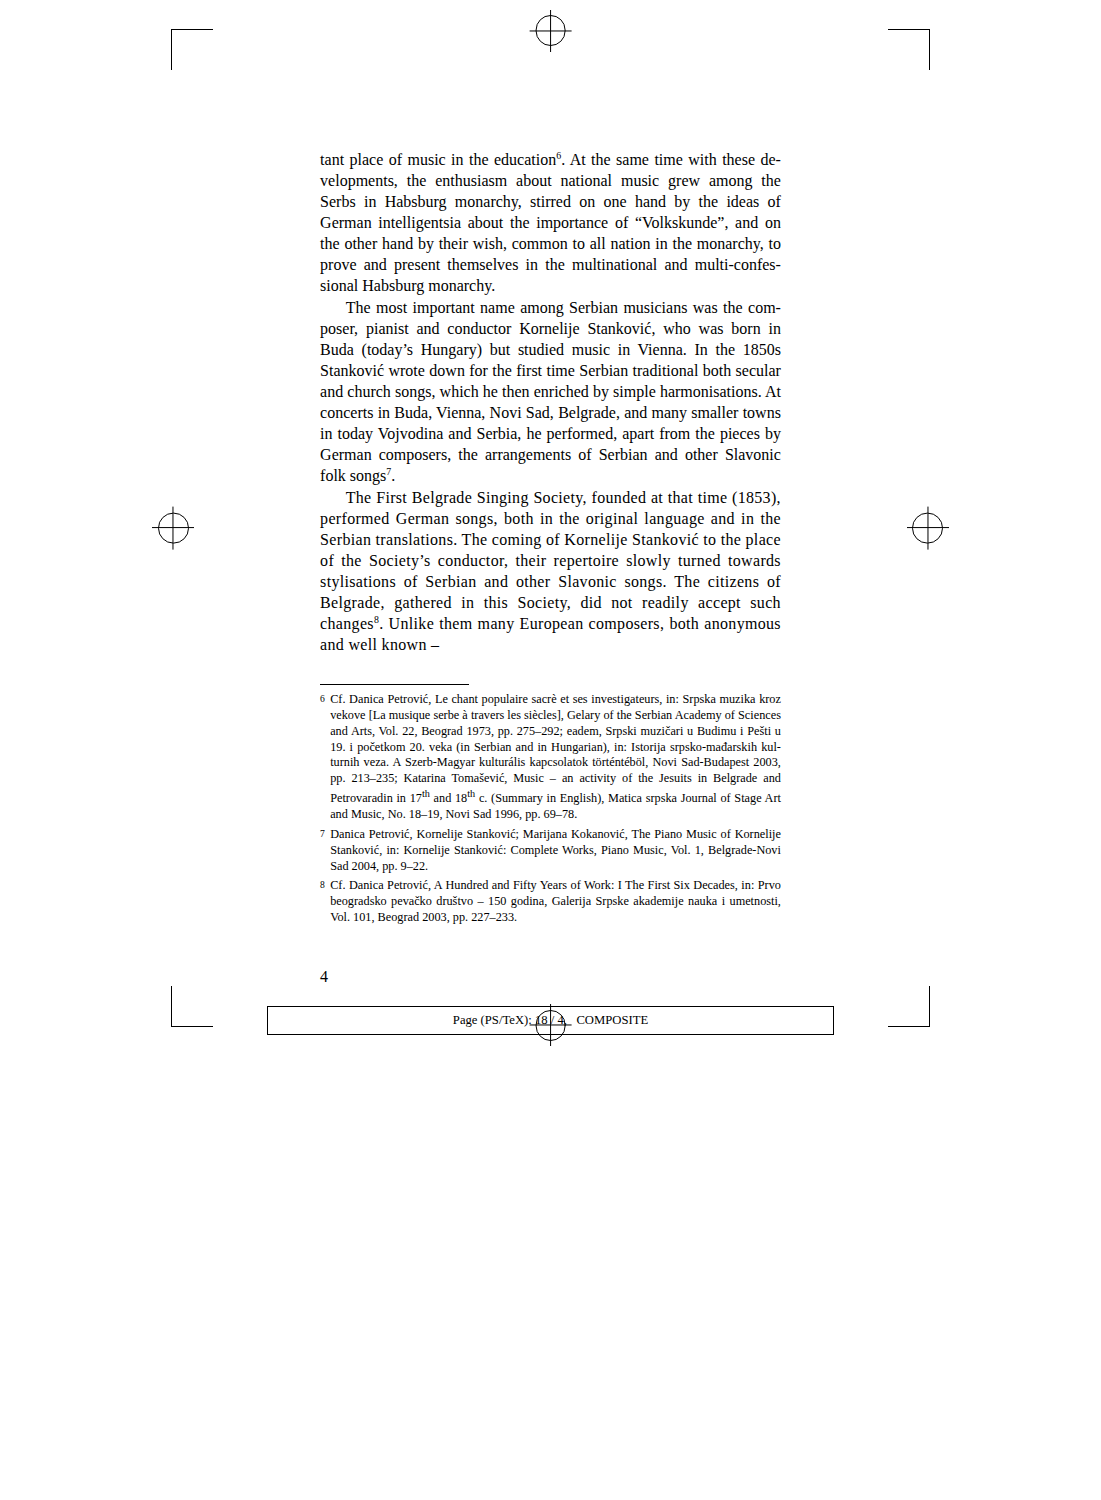tant place of music in the education6. At the same time with these developments, the enthusiasm about national music grew among the Serbs in Habsburg monarchy, stirred on one hand by the ideas of German intelligentsia about the importance of “Volkskunde”, and on the other hand by their wish, common to all nation in the monarchy, to prove and present themselves in the multinational and multi-confessional Habsburg monarchy.
The most important name among Serbian musicians was the composer, pianist and conductor Kornelije Stanković, who was born in Buda (today’s Hungary) but studied music in Vienna. In the 1850s Stanković wrote down for the first time Serbian traditional both secular and church songs, which he then enriched by simple harmonisations. At concerts in Buda, Vienna, Novi Sad, Belgrade, and many smaller towns in today Vojvodina and Serbia, he performed, apart from the pieces by German composers, the arrangements of Serbian and other Slavonic folk songs7.
The First Belgrade Singing Society, founded at that time (1853), performed German songs, both in the original language and in the Serbian translations. The coming of Kornelije Stanković to the place of the Society’s conductor, their repertoire slowly turned towards stylisations of Serbian and other Slavonic songs. The citizens of Belgrade, gathered in this Society, did not readily accept such changes8. Unlike them many European composers, both anonymous and well known –
6
Cf. Danica Petrović, Le chant populaire sacrè et ses investigateurs, in: Srpska muzika kroz vekove [La musique serbe à travers les siècles], Gelary of the Serbian Academy of Sciences and Arts, Vol. 22, Beograd 1973, pp. 275–292; eadem, Srpski muzičari u Budimu i Pešti u 19. i početkom 20. veka (in Serbian and in Hungarian), in: Istorija srpsko-mađarskih kulturnih veza. A Szerb-Magyar kulturális kapcsolatok történtéböl, Novi Sad-Budapest 2003, pp. 213–235; Katarina Tomašević, Music – an activity of the Jesuits in Belgrade and Petrovaradin in 17th and 18th c. (Summary in English), Matica srpska Journal of Stage Art and Music, No. 18–19, Novi Sad 1996, pp. 69–78.
7
Danica Petrović, Kornelije Stanković; Marijana Kokanović, The Piano Music of Kornelije Stanković, in: Kornelije Stanković: Complete Works, Piano Music, Vol. 1, Belgrade-Novi Sad 2004, pp. 9–22.
8
Cf. Danica Petrović, A Hundred and Fifty Years of Work: I The First Six Decades, in: Prvo beogradsko pevačko društvo – 150 godina, Galerija Srpske akademije nauka i umetnosti, Vol. 101, Beograd 2003, pp. 227–233.
4
Page (PS/TeX): 18 / 4, COMPOSITE